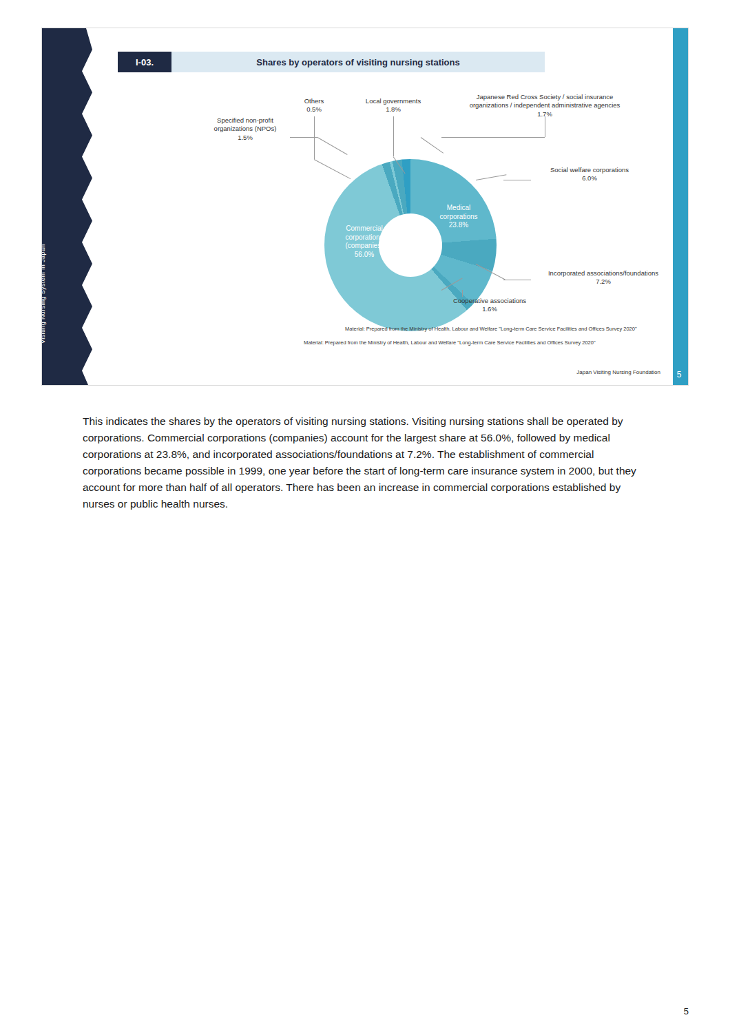Visiting Nursing System In Japan
5
I-03.
Shares by operators of visiting nursing stations
Medical
corporations
23.8%
Commercial
corporations
(companies)
56.0%
Others
0.5%
Local governments
1.8%
Japanese Red Cross Society / social insurance
organizations / independent administrative agencies
1.7%
Specified non-profit
organizations (NPOs)
1.5%
Social welfare corporations
6.0%
Incorporated associations/foundations
7.2%
Cooperative associations
1.6%
Material: Prepared from the Ministry of Health, Labour and Welfare "Long-term Care Service Facilities and Offices Survey 2020"
Material: Prepared from the Ministry of Health, Labour and Welfare "Long-term Care Service Facilities and Offices Survey 2020"
Japan Visiting Nursing Foundation
This indicates the shares by the operators of visiting nursing stations. Visiting nursing stations shall be operated by corporations. Commercial corporations (companies) account for the largest share at 56.0%, followed by medical corporations at 23.8%, and incorporated associations/foundations at 7.2%. The establishment of commercial corporations became possible in 1999, one year before the start of long-term care insurance system in 2000, but they account for more than half of all operators. There has been an increase in commercial corporations established by nurses or public health nurses.
5